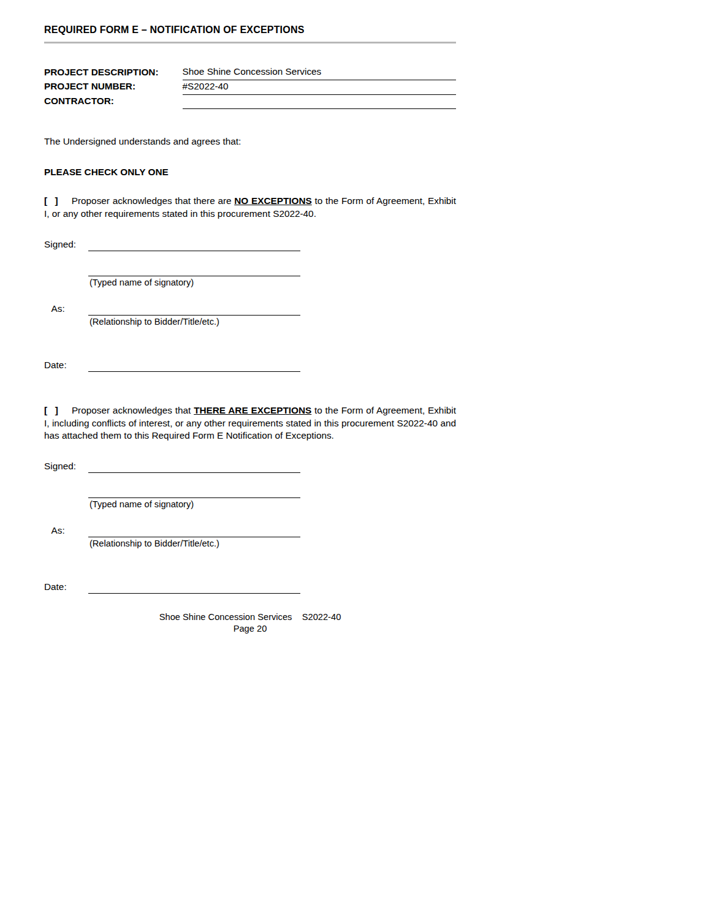REQUIRED FORM E – NOTIFICATION OF EXCEPTIONS
| PROJECT DESCRIPTION: | Shoe Shine Concession Services |
| PROJECT NUMBER: | #S2022-40 |
| CONTRACTOR: | |
The Undersigned understands and agrees that:
PLEASE CHECK ONLY ONE
[ ] Proposer acknowledges that there are NO EXCEPTIONS to the Form of Agreement, Exhibit I, or any other requirements stated in this procurement S2022-40.
| Signed: | |
| | (Typed name of signatory) |
| As: | |
| | (Relationship to Bidder/Title/etc.) |
| Date: | |
[ ] Proposer acknowledges that THERE ARE EXCEPTIONS to the Form of Agreement, Exhibit I, including conflicts of interest, or any other requirements stated in this procurement S2022-40 and has attached them to this Required Form E Notification of Exceptions.
| Signed: | |
| | (Typed name of signatory) |
| As: | |
| | (Relationship to Bidder/Title/etc.) |
| Date: | |
Shoe Shine Concession Services S2022-40
Page 20